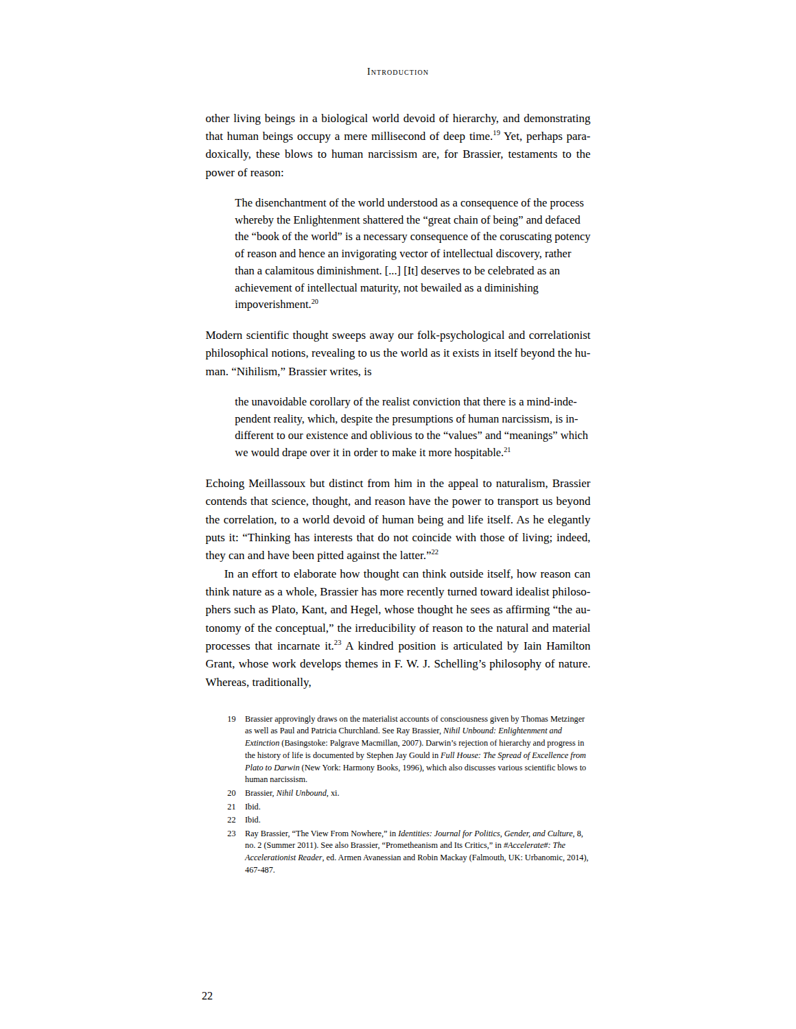Introduction
other living beings in a biological world devoid of hierarchy, and demonstrating that human beings occupy a mere millisecond of deep time.19 Yet, perhaps paradoxically, these blows to human narcissism are, for Brassier, testaments to the power of reason:
The disenchantment of the world understood as a consequence of the process whereby the Enlightenment shattered the “great chain of being” and defaced the “book of the world” is a necessary consequence of the coruscating potency of reason and hence an invigorating vector of intellectual discovery, rather than a calamitous diminishment. [...] [It] deserves to be celebrated as an achievement of intellectual maturity, not bewailed as a diminishing impoverishment.20
Modern scientific thought sweeps away our folk-psychological and correlationist philosophical notions, revealing to us the world as it exists in itself beyond the human. “Nihilism,” Brassier writes, is
the unavoidable corollary of the realist conviction that there is a mind-independent reality, which, despite the presumptions of human narcissism, is indifferent to our existence and oblivious to the “values” and “meanings” which we would drape over it in order to make it more hospitable.21
Echoing Meillassoux but distinct from him in the appeal to naturalism, Brassier contends that science, thought, and reason have the power to transport us beyond the correlation, to a world devoid of human being and life itself. As he elegantly puts it: “Thinking has interests that do not coincide with those of living; indeed, they can and have been pitted against the latter.”22
In an effort to elaborate how thought can think outside itself, how reason can think nature as a whole, Brassier has more recently turned toward idealist philosophers such as Plato, Kant, and Hegel, whose thought he sees as affirming “the autonomy of the conceptual,” the irreducibility of reason to the natural and material processes that incarnate it.23 A kindred position is articulated by Iain Hamilton Grant, whose work develops themes in F. W. J. Schelling’s philosophy of nature. Whereas, traditionally,
19 Brassier approvingly draws on the materialist accounts of consciousness given by Thomas Metzinger as well as Paul and Patricia Churchland. See Ray Brassier, Nihil Unbound: Enlightenment and Extinction (Basingstoke: Palgrave Macmillan, 2007). Darwin’s rejection of hierarchy and progress in the history of life is documented by Stephen Jay Gould in Full House: The Spread of Excellence from Plato to Darwin (New York: Harmony Books, 1996), which also discusses various scientific blows to human narcissism.
20 Brassier, Nihil Unbound, xi.
21 Ibid.
22 Ibid.
23 Ray Brassier, “The View From Nowhere,” in Identities: Journal for Politics, Gender, and Culture, 8, no. 2 (Summer 2011). See also Brassier, “Prometheanism and Its Critics,” in #Accelerate#: The Accelerationist Reader, ed. Armen Avanessian and Robin Mackay (Falmouth, UK: Urbanomic, 2014), 467-487.
22